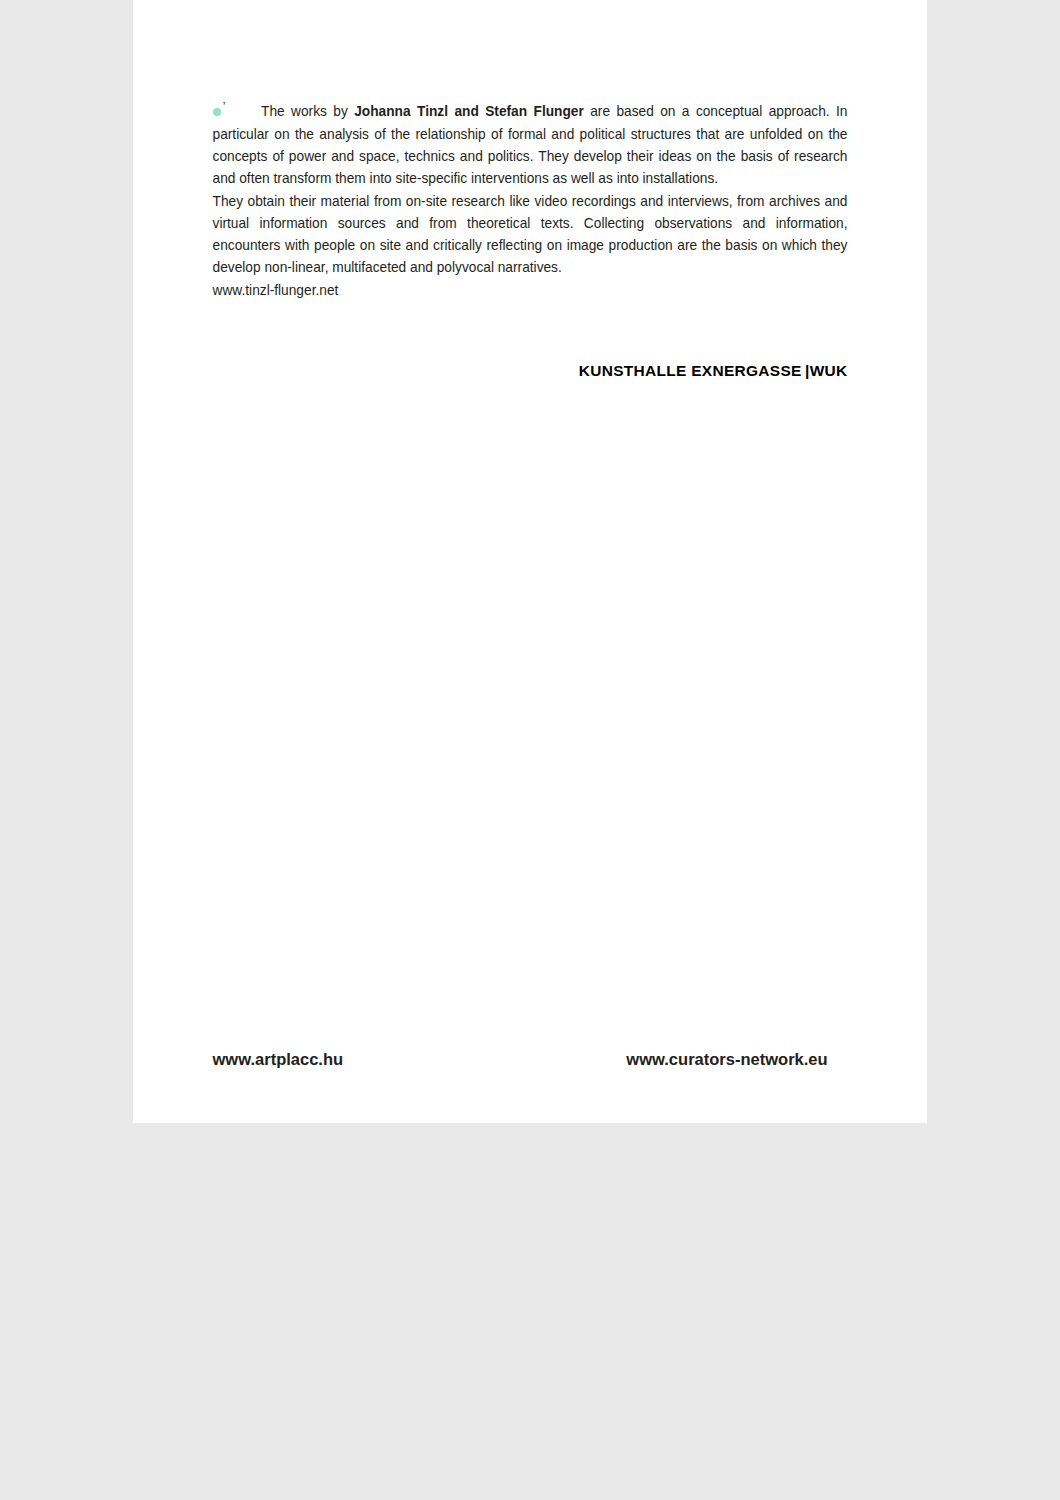’ The works by Johanna Tinzl and Stefan Flunger are based on a conceptual approach. In particular on the analysis of the relationship of formal and political structures that are unfolded on the concepts of power and space, technics and politics. They develop their ideas on the basis of research and often transform them into site-specific interventions as well as into installations.
They obtain their material from on-site research like video recordings and interviews, from archives and virtual information sources and from theoretical texts. Collecting observations and information, encounters with people on site and critically reflecting on image production are the basis on which they develop non-linear, multifaceted and polyvocal narratives.
www.tinzl-flunger.net
KUNSTHALLE EXNERGASSE |WUK
www.artplacc.hu www.curators-network.eu